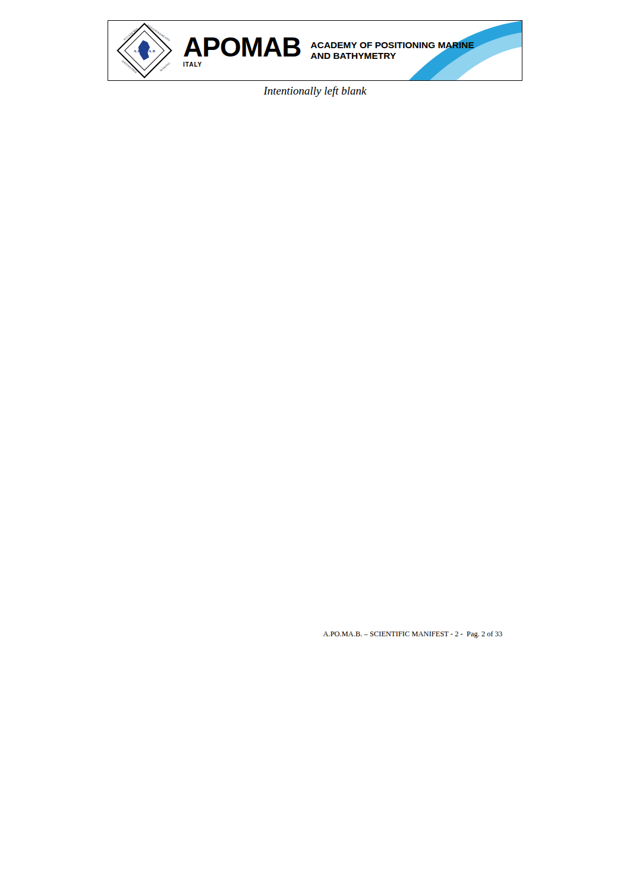A.PO.MA.B
ACCADEMIA
POSIZIONAMENTO
BATIMETRIA
MARINO
APOMAB ITALY
Academy of Positioning Marine
and Bathymetry
Intentionally left blank
A.PO.MA.B. – SCIENTIFIC MANIFEST - 2 - Pag. 2 of 33